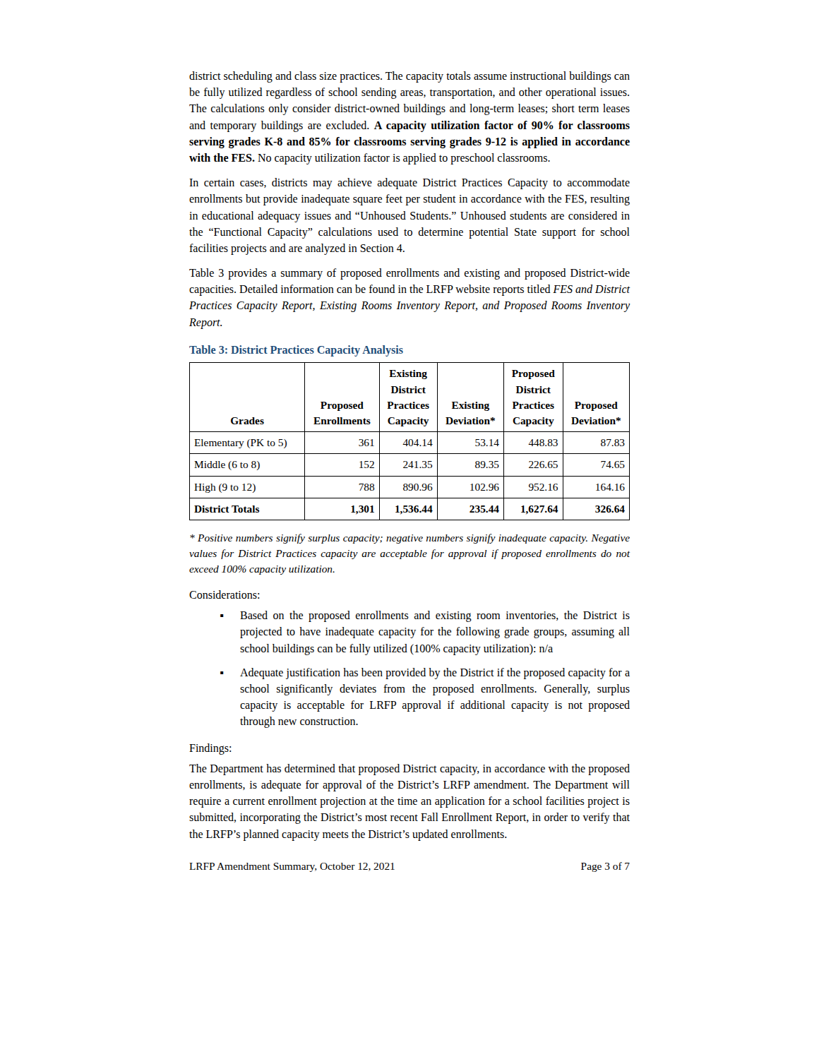district scheduling and class size practices. The capacity totals assume instructional buildings can be fully utilized regardless of school sending areas, transportation, and other operational issues. The calculations only consider district-owned buildings and long-term leases; short term leases and temporary buildings are excluded. A capacity utilization factor of 90% for classrooms serving grades K-8 and 85% for classrooms serving grades 9-12 is applied in accordance with the FES. No capacity utilization factor is applied to preschool classrooms.
In certain cases, districts may achieve adequate District Practices Capacity to accommodate enrollments but provide inadequate square feet per student in accordance with the FES, resulting in educational adequacy issues and “Unhoused Students.” Unhoused students are considered in the “Functional Capacity” calculations used to determine potential State support for school facilities projects and are analyzed in Section 4.
Table 3 provides a summary of proposed enrollments and existing and proposed District-wide capacities. Detailed information can be found in the LRFP website reports titled FES and District Practices Capacity Report, Existing Rooms Inventory Report, and Proposed Rooms Inventory Report.
Table 3: District Practices Capacity Analysis
| Grades | Proposed Enrollments | Existing District Practices Capacity | Existing Deviation* | Proposed District Practices Capacity | Proposed Deviation* |
| --- | --- | --- | --- | --- | --- |
| Elementary (PK to 5) | 361 | 404.14 | 53.14 | 448.83 | 87.83 |
| Middle (6 to 8) | 152 | 241.35 | 89.35 | 226.65 | 74.65 |
| High (9 to 12) | 788 | 890.96 | 102.96 | 952.16 | 164.16 |
| District Totals | 1,301 | 1,536.44 | 235.44 | 1,627.64 | 326.64 |
* Positive numbers signify surplus capacity; negative numbers signify inadequate capacity. Negative values for District Practices capacity are acceptable for approval if proposed enrollments do not exceed 100% capacity utilization.
Considerations:
Based on the proposed enrollments and existing room inventories, the District is projected to have inadequate capacity for the following grade groups, assuming all school buildings can be fully utilized (100% capacity utilization): n/a
Adequate justification has been provided by the District if the proposed capacity for a school significantly deviates from the proposed enrollments. Generally, surplus capacity is acceptable for LRFP approval if additional capacity is not proposed through new construction.
Findings:
The Department has determined that proposed District capacity, in accordance with the proposed enrollments, is adequate for approval of the District’s LRFP amendment. The Department will require a current enrollment projection at the time an application for a school facilities project is submitted, incorporating the District’s most recent Fall Enrollment Report, in order to verify that the LRFP’s planned capacity meets the District’s updated enrollments.
LRFP Amendment Summary, October 12, 2021 Page 3 of 7